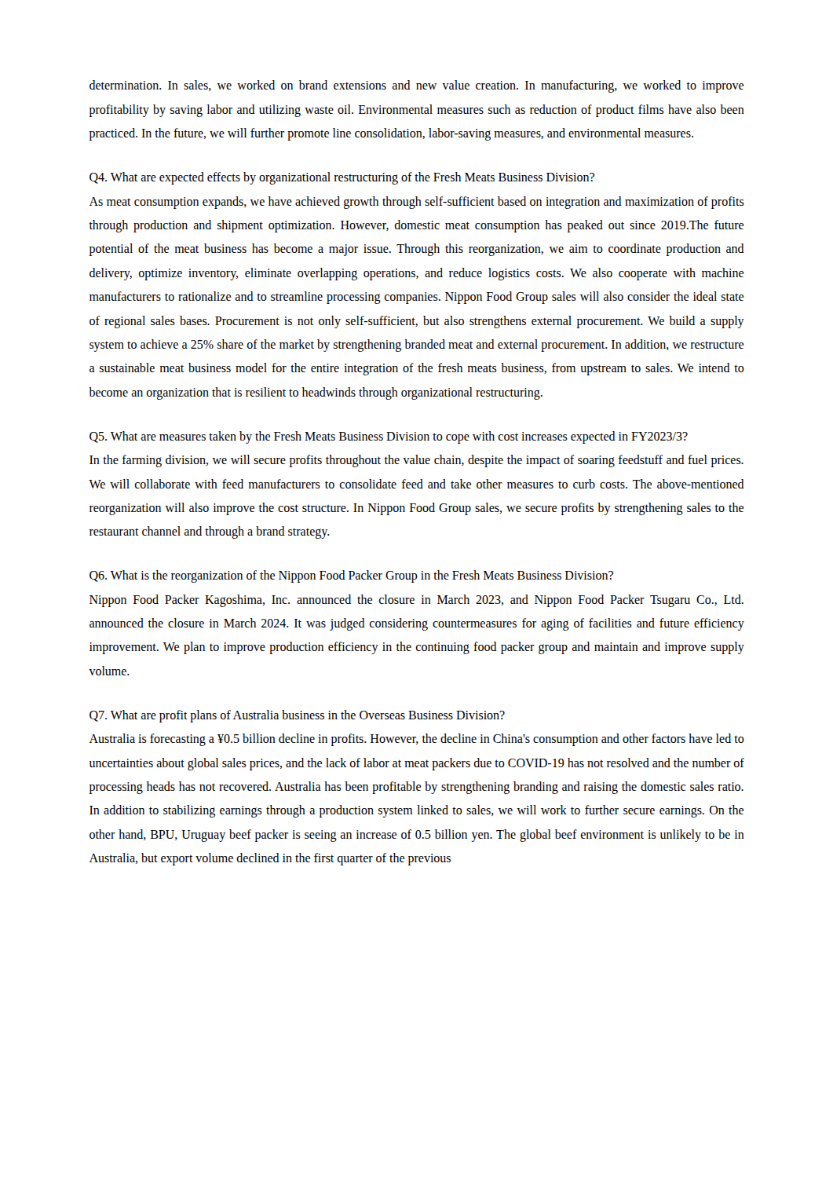determination. In sales, we worked on brand extensions and new value creation. In manufacturing, we worked to improve profitability by saving labor and utilizing waste oil. Environmental measures such as reduction of product films have also been practiced. In the future, we will further promote line consolidation, labor-saving measures, and environmental measures.
Q4. What are expected effects by organizational restructuring of the Fresh Meats Business Division?
As meat consumption expands, we have achieved growth through self-sufficient based on integration and maximization of profits through production and shipment optimization. However, domestic meat consumption has peaked out since 2019.The future potential of the meat business has become a major issue. Through this reorganization, we aim to coordinate production and delivery, optimize inventory, eliminate overlapping operations, and reduce logistics costs. We also cooperate with machine manufacturers to rationalize and to streamline processing companies. Nippon Food Group sales will also consider the ideal state of regional sales bases. Procurement is not only self-sufficient, but also strengthens external procurement. We build a supply system to achieve a 25% share of the market by strengthening branded meat and external procurement. In addition, we restructure a sustainable meat business model for the entire integration of the fresh meats business, from upstream to sales. We intend to become an organization that is resilient to headwinds through organizational restructuring.
Q5. What are measures taken by the Fresh Meats Business Division to cope with cost increases expected in FY2023/3?
In the farming division, we will secure profits throughout the value chain, despite the impact of soaring feedstuff and fuel prices. We will collaborate with feed manufacturers to consolidate feed and take other measures to curb costs. The above-mentioned reorganization will also improve the cost structure. In Nippon Food Group sales, we secure profits by strengthening sales to the restaurant channel and through a brand strategy.
Q6. What is the reorganization of the Nippon Food Packer Group in the Fresh Meats Business Division?
Nippon Food Packer Kagoshima, Inc. announced the closure in March 2023, and Nippon Food Packer Tsugaru Co., Ltd. announced the closure in March 2024. It was judged considering countermeasures for aging of facilities and future efficiency improvement. We plan to improve production efficiency in the continuing food packer group and maintain and improve supply volume.
Q7. What are profit plans of Australia business in the Overseas Business Division?
Australia is forecasting a ¥0.5 billion decline in profits. However, the decline in China's consumption and other factors have led to uncertainties about global sales prices, and the lack of labor at meat packers due to COVID-19 has not resolved and the number of processing heads has not recovered. Australia has been profitable by strengthening branding and raising the domestic sales ratio. In addition to stabilizing earnings through a production system linked to sales, we will work to further secure earnings. On the other hand, BPU, Uruguay beef packer is seeing an increase of 0.5 billion yen. The global beef environment is unlikely to be in Australia, but export volume declined in the first quarter of the previous